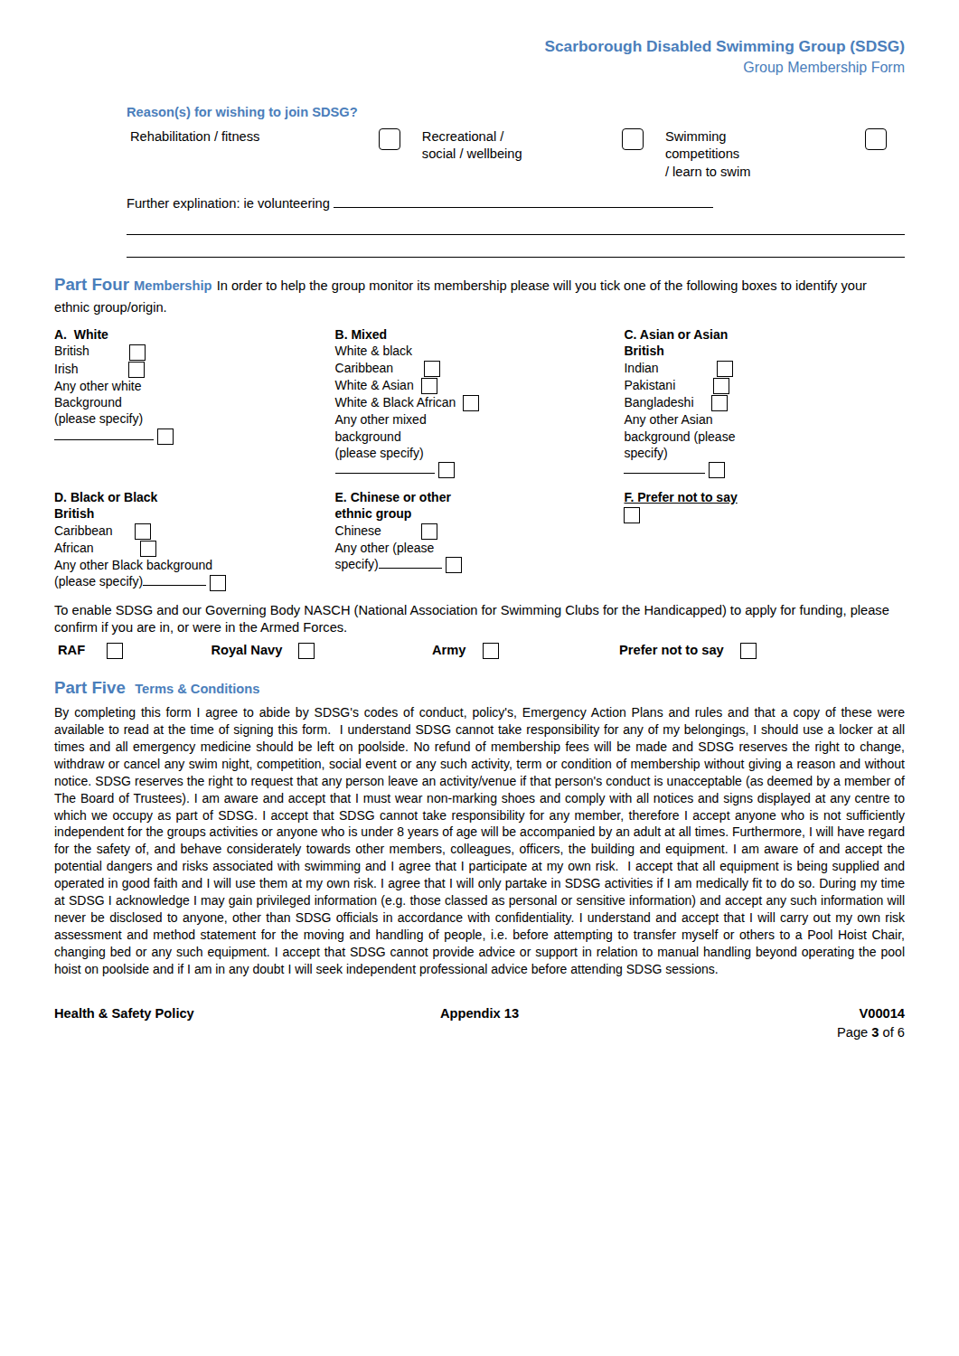Scarborough Disabled Swimming Group (SDSG)
Group Membership Form
Reason(s) for wishing to join SDSG?
| Rehabilitation / fitness | | Recreational / social / wellbeing | | Swimming competitions / learn to swim | |
Further explination: ie volunteering
Part Four Membership In order to help the group monitor its membership please will you tick one of the following boxes to identify your ethnic group/origin.
| A. White British Irish Any other white Background (please specify) | B. Mixed White & black Caribbean White & Asian White & Black African Any other mixed background (please specify) | C. Asian or Asian British Indian Pakistani Bangladeshi Any other Asian background (please specify) |
| D. Black or Black British Caribbean African Any other Black background (please specify) | E. Chinese or other ethnic group Chinese Any other (please specify) | F. Prefer not to say |
To enable SDSG and our Governing Body NASCH (National Association for Swimming Clubs for the Handicapped) to apply for funding, please confirm if you are in, or were in the Armed Forces.
| RAF | Royal Navy | Army | Prefer not to say |
Part Five Terms & Conditions
By completing this form I agree to abide by SDSG's codes of conduct, policy's, Emergency Action Plans and rules and that a copy of these were available to read at the time of signing this form. I understand SDSG cannot take responsibility for any of my belongings, I should use a locker at all times and all emergency medicine should be left on poolside. No refund of membership fees will be made and SDSG reserves the right to change, withdraw or cancel any swim night, competition, social event or any such activity, term or condition of membership without giving a reason and without notice. SDSG reserves the right to request that any person leave an activity/venue if that person's conduct is unacceptable (as deemed by a member of The Board of Trustees). I am aware and accept that I must wear non-marking shoes and comply with all notices and signs displayed at any centre to which we occupy as part of SDSG. I accept that SDSG cannot take responsibility for any member, therefore I accept anyone who is not sufficiently independent for the groups activities or anyone who is under 8 years of age will be accompanied by an adult at all times. Furthermore, I will have regard for the safety of, and behave considerately towards other members, colleagues, officers, the building and equipment. I am aware of and accept the potential dangers and risks associated with swimming and I agree that I participate at my own risk. I accept that all equipment is being supplied and operated in good faith and I will use them at my own risk. I agree that I will only partake in SDSG activities if I am medically fit to do so. During my time at SDSG I acknowledge I may gain privileged information (e.g. those classed as personal or sensitive information) and accept any such information will never be disclosed to anyone, other than SDSG officials in accordance with confidentiality. I understand and accept that I will carry out my own risk assessment and method statement for the moving and handling of people, i.e. before attempting to transfer myself or others to a Pool Hoist Chair, changing bed or any such equipment. I accept that SDSG cannot provide advice or support in relation to manual handling beyond operating the pool hoist on poolside and if I am in any doubt I will seek independent professional advice before attending SDSG sessions.
Health & Safety Policy
Appendix 13
V00014
Page 3 of 6